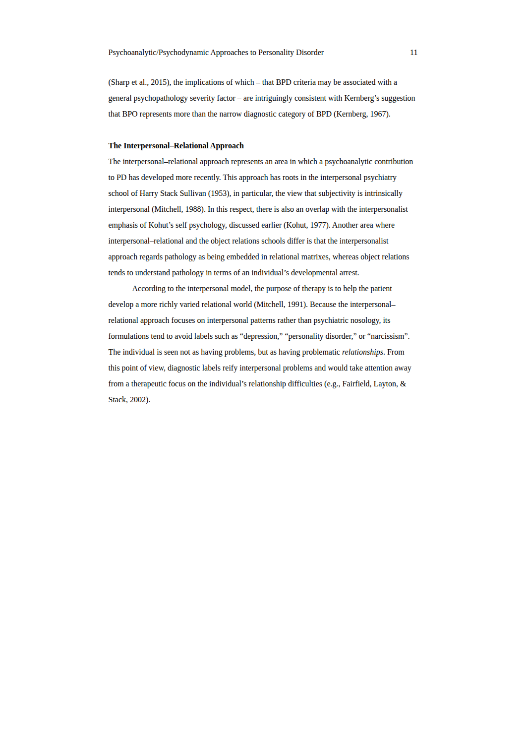Psychoanalytic/Psychodynamic Approaches to Personality Disorder 11
(Sharp et al., 2015), the implications of which – that BPD criteria may be associated with a general psychopathology severity factor – are intriguingly consistent with Kernberg’s suggestion that BPO represents more than the narrow diagnostic category of BPD (Kernberg, 1967).
The Interpersonal–Relational Approach
The interpersonal–relational approach represents an area in which a psychoanalytic contribution to PD has developed more recently. This approach has roots in the interpersonal psychiatry school of Harry Stack Sullivan (1953), in particular, the view that subjectivity is intrinsically interpersonal (Mitchell, 1988). In this respect, there is also an overlap with the interpersonalist emphasis of Kohut’s self psychology, discussed earlier (Kohut, 1977). Another area where interpersonal–relational and the object relations schools differ is that the interpersonalist approach regards pathology as being embedded in relational matrixes, whereas object relations tends to understand pathology in terms of an individual’s developmental arrest.
According to the interpersonal model, the purpose of therapy is to help the patient develop a more richly varied relational world (Mitchell, 1991). Because the interpersonal–relational approach focuses on interpersonal patterns rather than psychiatric nosology, its formulations tend to avoid labels such as “depression,” “personality disorder,” or “narcissism”. The individual is seen not as having problems, but as having problematic relationships. From this point of view, diagnostic labels reify interpersonal problems and would take attention away from a therapeutic focus on the individual’s relationship difficulties (e.g., Fairfield, Layton, & Stack, 2002).